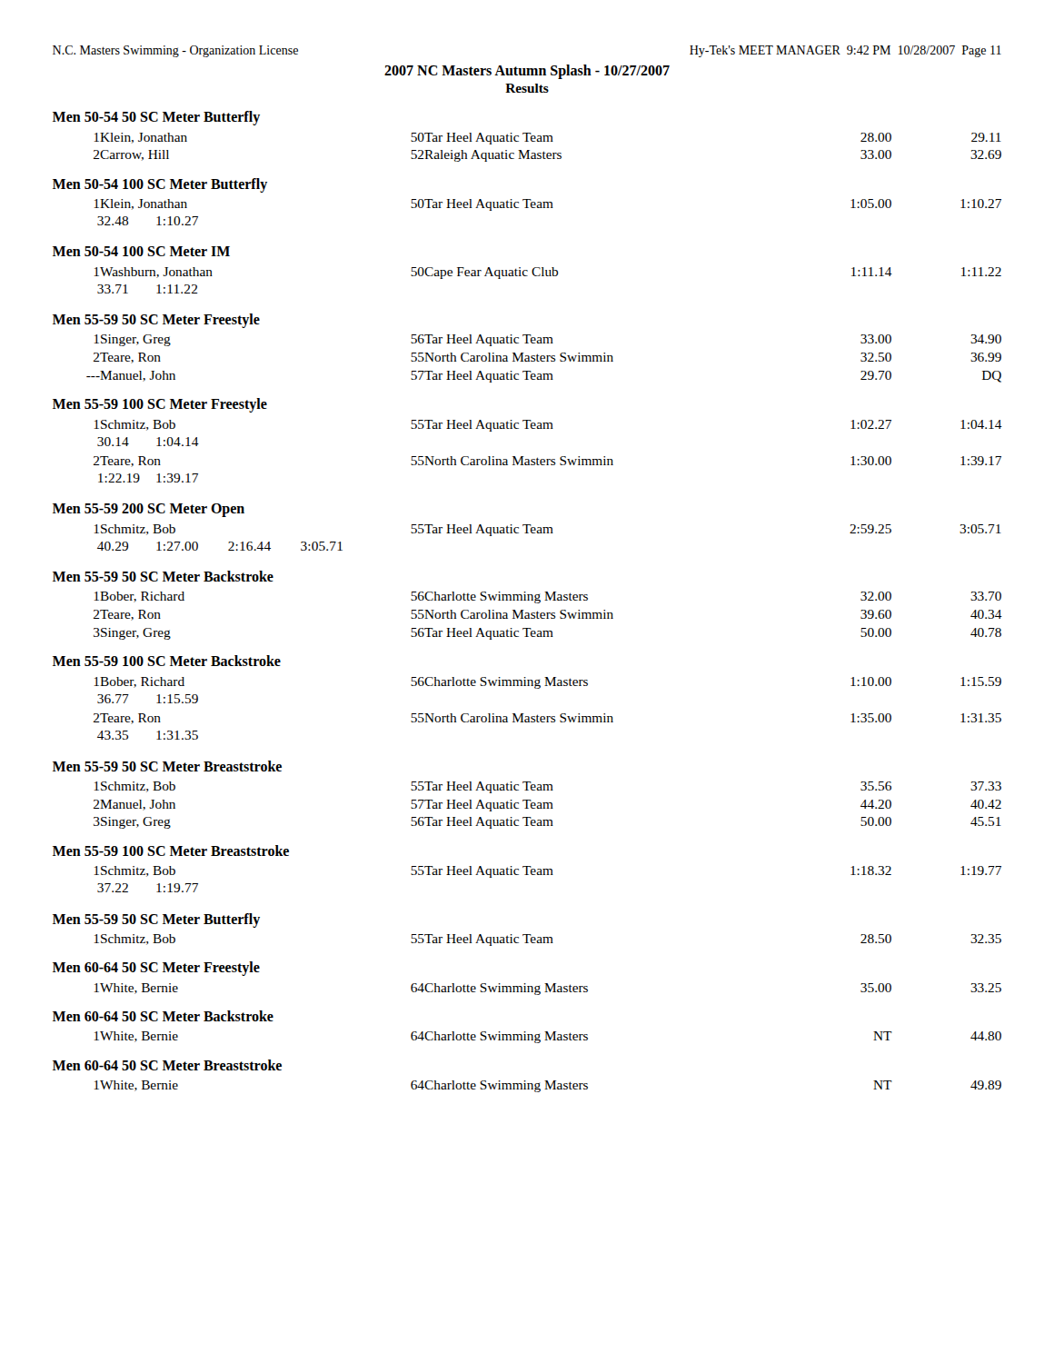N.C. Masters Swimming - Organization License
Hy-Tek's MEET MANAGER 9:42 PM 10/28/2007 Page 11
2007 NC Masters Autumn Splash - 10/27/2007
Results
Men 50-54 50 SC Meter Butterfly
| 1 | Klein, Jonathan | 50 | Tar Heel Aquatic Team | 28.00 | 29.11 |
| 2 | Carrow, Hill | 52 | Raleigh Aquatic Masters | 33.00 | 32.69 |
Men 50-54 100 SC Meter Butterfly
| 1 | Klein, Jonathan | 50 | Tar Heel Aquatic Team | 1:05.00 | 1:10.27 |
| 32.48 1:10.27 |
Men 50-54 100 SC Meter IM
| 1 | Washburn, Jonathan | 50 | Cape Fear Aquatic Club | 1:11.14 | 1:11.22 |
| 33.71 1:11.22 |
Men 55-59 50 SC Meter Freestyle
| 1 | Singer, Greg | 56 | Tar Heel Aquatic Team | 33.00 | 34.90 |
| 2 | Teare, Ron | 55 | North Carolina Masters Swimmin | 32.50 | 36.99 |
| --- | Manuel, John | 57 | Tar Heel Aquatic Team | 29.70 | DQ |
Men 55-59 100 SC Meter Freestyle
| 1 | Schmitz, Bob | 55 | Tar Heel Aquatic Team | 1:02.27 | 1:04.14 |
| 30.14 1:04.14 |
| 2 | Teare, Ron | 55 | North Carolina Masters Swimmin | 1:30.00 | 1:39.17 |
| 1:22.19 1:39.17 |
Men 55-59 200 SC Meter Open
| 1 | Schmitz, Bob | 55 | Tar Heel Aquatic Team | 2:59.25 | 3:05.71 |
| 40.29 1:27.00 2:16.44 3:05.71 |
Men 55-59 50 SC Meter Backstroke
| 1 | Bober, Richard | 56 | Charlotte Swimming Masters | 32.00 | 33.70 |
| 2 | Teare, Ron | 55 | North Carolina Masters Swimmin | 39.60 | 40.34 |
| 3 | Singer, Greg | 56 | Tar Heel Aquatic Team | 50.00 | 40.78 |
Men 55-59 100 SC Meter Backstroke
| 1 | Bober, Richard | 56 | Charlotte Swimming Masters | 1:10.00 | 1:15.59 |
| 36.77 1:15.59 |
| 2 | Teare, Ron | 55 | North Carolina Masters Swimmin | 1:35.00 | 1:31.35 |
| 43.35 1:31.35 |
Men 55-59 50 SC Meter Breaststroke
| 1 | Schmitz, Bob | 55 | Tar Heel Aquatic Team | 35.56 | 37.33 |
| 2 | Manuel, John | 57 | Tar Heel Aquatic Team | 44.20 | 40.42 |
| 3 | Singer, Greg | 56 | Tar Heel Aquatic Team | 50.00 | 45.51 |
Men 55-59 100 SC Meter Breaststroke
| 1 | Schmitz, Bob | 55 | Tar Heel Aquatic Team | 1:18.32 | 1:19.77 |
| 37.22 1:19.77 |
Men 55-59 50 SC Meter Butterfly
| 1 | Schmitz, Bob | 55 | Tar Heel Aquatic Team | 28.50 | 32.35 |
Men 60-64 50 SC Meter Freestyle
| 1 | White, Bernie | 64 | Charlotte Swimming Masters | 35.00 | 33.25 |
Men 60-64 50 SC Meter Backstroke
| 1 | White, Bernie | 64 | Charlotte Swimming Masters | NT | 44.80 |
Men 60-64 50 SC Meter Breaststroke
| 1 | White, Bernie | 64 | Charlotte Swimming Masters | NT | 49.89 |